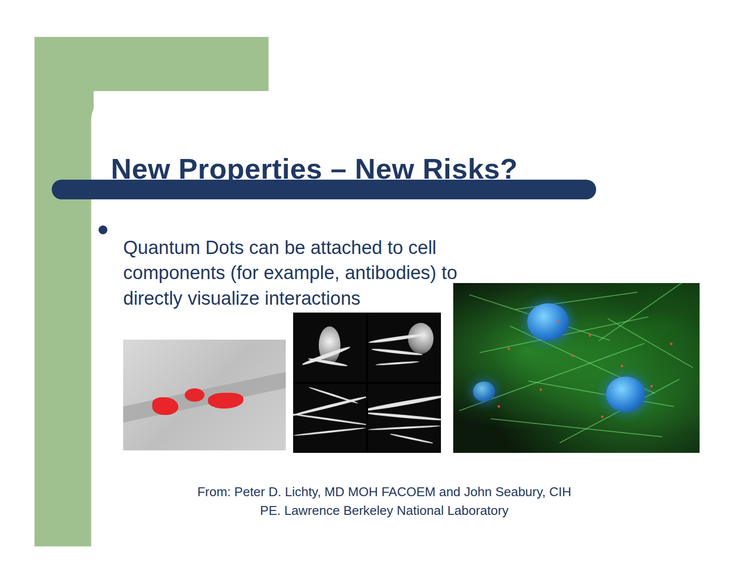New Properties – New Risks?
Quantum Dots can be attached to cell components (for example, antibodies) to directly visualize interactions
From: Peter D. Lichty, MD MOH FACOEM and John Seabury, CIH
PE. Lawrence Berkeley National Laboratory